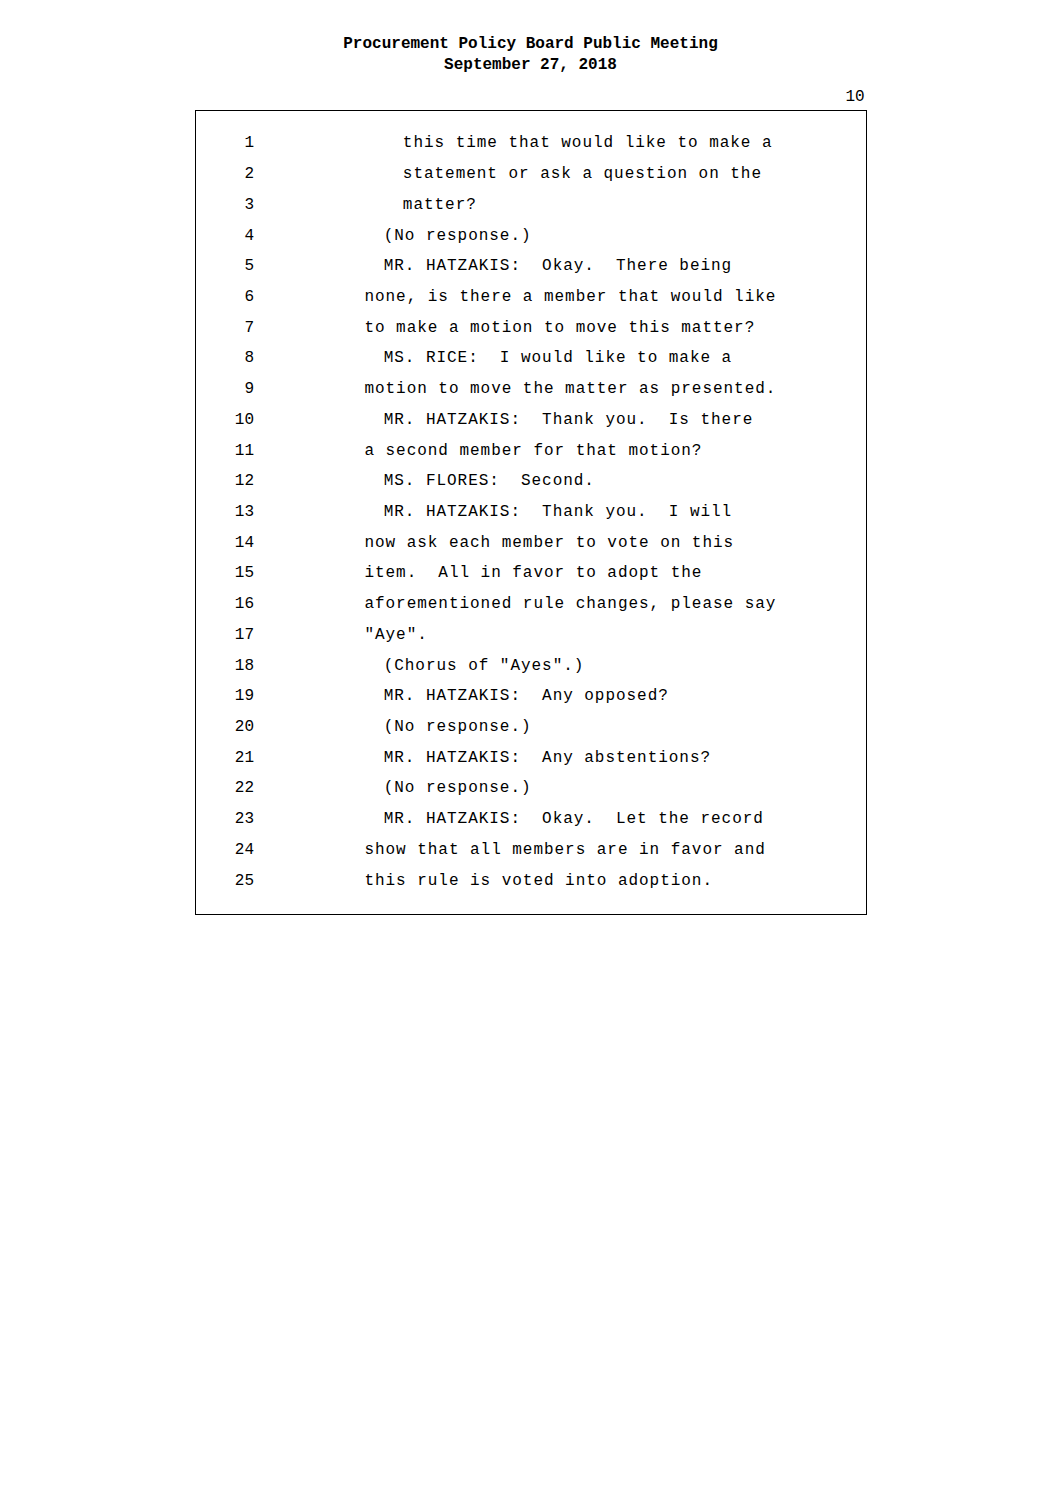Procurement Policy Board Public Meeting
September 27, 2018
10
| 1 | this time that would like to make a |
| 2 | statement or ask a question on the |
| 3 | matter? |
| 4 | (No response.) |
| 5 | MR. HATZAKIS: Okay. There being |
| 6 | none, is there a member that would like |
| 7 | to make a motion to move this matter? |
| 8 | MS. RICE: I would like to make a |
| 9 | motion to move the matter as presented. |
| 10 | MR. HATZAKIS: Thank you. Is there |
| 11 | a second member for that motion? |
| 12 | MS. FLORES: Second. |
| 13 | MR. HATZAKIS: Thank you. I will |
| 14 | now ask each member to vote on this |
| 15 | item. All in favor to adopt the |
| 16 | aforementioned rule changes, please say |
| 17 | "Aye". |
| 18 | (Chorus of "Ayes".) |
| 19 | MR. HATZAKIS: Any opposed? |
| 20 | (No response.) |
| 21 | MR. HATZAKIS: Any abstentions? |
| 22 | (No response.) |
| 23 | MR. HATZAKIS: Okay. Let the record |
| 24 | show that all members are in favor and |
| 25 | this rule is voted into adoption. |